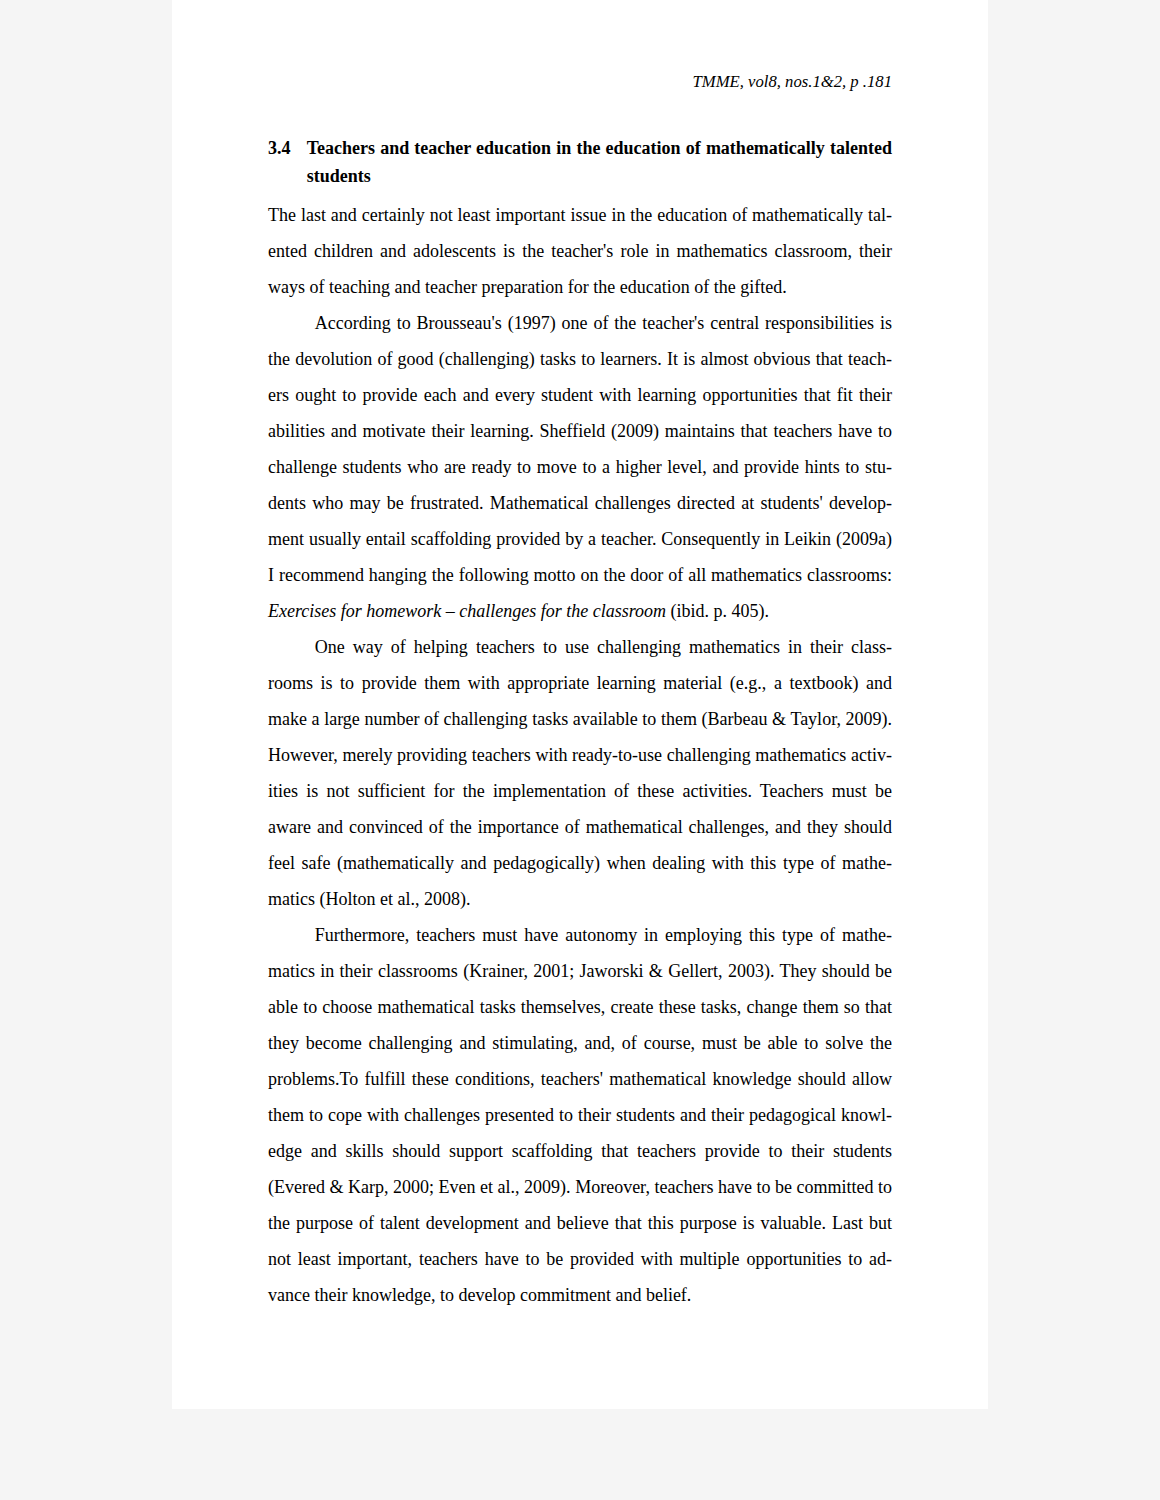TMME, vol8, nos.1&2, p .181
3.4 Teachers and teacher education in the education of mathematically talented students
The last and certainly not least important issue in the education of mathematically talented children and adolescents is the teacher's role in mathematics classroom, their ways of teaching and teacher preparation for the education of the gifted.
According to Brousseau's (1997) one of the teacher's central responsibilities is the devolution of good (challenging) tasks to learners. It is almost obvious that teachers ought to provide each and every student with learning opportunities that fit their abilities and motivate their learning. Sheffield (2009) maintains that teachers have to challenge students who are ready to move to a higher level, and provide hints to students who may be frustrated. Mathematical challenges directed at students' development usually entail scaffolding provided by a teacher. Consequently in Leikin (2009a) I recommend hanging the following motto on the door of all mathematics classrooms: Exercises for homework – challenges for the classroom (ibid. p. 405).
One way of helping teachers to use challenging mathematics in their classrooms is to provide them with appropriate learning material (e.g., a textbook) and make a large number of challenging tasks available to them (Barbeau & Taylor, 2009). However, merely providing teachers with ready-to-use challenging mathematics activities is not sufficient for the implementation of these activities. Teachers must be aware and convinced of the importance of mathematical challenges, and they should feel safe (mathematically and pedagogically) when dealing with this type of mathematics (Holton et al., 2008).
Furthermore, teachers must have autonomy in employing this type of mathematics in their classrooms (Krainer, 2001; Jaworski & Gellert, 2003). They should be able to choose mathematical tasks themselves, create these tasks, change them so that they become challenging and stimulating, and, of course, must be able to solve the problems.To fulfill these conditions, teachers' mathematical knowledge should allow them to cope with challenges presented to their students and their pedagogical knowledge and skills should support scaffolding that teachers provide to their students (Evered & Karp, 2000; Even et al., 2009). Moreover, teachers have to be committed to the purpose of talent development and believe that this purpose is valuable. Last but not least important, teachers have to be provided with multiple opportunities to advance their knowledge, to develop commitment and belief.